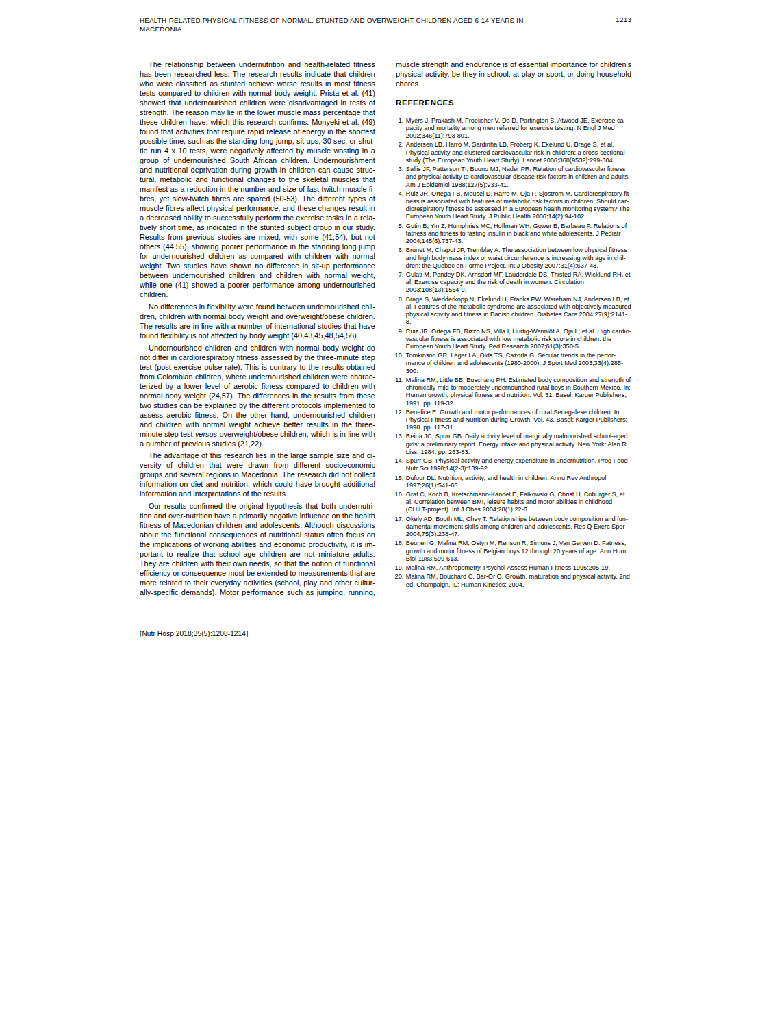Health-related physical fitness of normal, stunted and overweight children aged 6-14 years in Macedonia
1213
The relationship between undernutrition and health-related fitness has been researched less. The research results indicate that children who were classified as stunted achieve worse results in most fitness tests compared to children with normal body weight. Prista et al. (41) showed that undernourished children were disadvantaged in tests of strength. The reason may lie in the lower muscle mass percentage that these children have, which this research confirms. Monyeki et al. (49) found that activities that require rapid release of energy in the shortest possible time, such as the standing long jump, sit-ups, 30 sec, or shuttle run 4 x 10 tests, were negatively affected by muscle wasting in a group of undernourished South African children. Undernourishment and nutritional deprivation during growth in children can cause structural, metabolic and functional changes to the skeletal muscles that manifest as a reduction in the number and size of fast-twitch muscle fibres, yet slow-twitch fibres are spared (50-53). The different types of muscle fibres affect physical performance, and these changes result in a decreased ability to successfully perform the exercise tasks in a relatively short time, as indicated in the stunted subject group in our study. Results from previous studies are mixed, with some (41,54), but not others (44,55), showing poorer performance in the standing long jump for undernourished children as compared with children with normal weight. Two studies have shown no difference in sit-up performance between undernourished children and children with normal weight, while one (41) showed a poorer performance among undernourished children.
No differences in flexibility were found between undernourished children, children with normal body weight and overweight/obese children. The results are in line with a number of international studies that have found flexibility is not affected by body weight (40,43,45,48,54,56).
Undernourished children and children with normal body weight do not differ in cardiorespiratory fitness assessed by the three-minute step test (post-exercise pulse rate). This is contrary to the results obtained from Colombian children, where undernourished children were characterized by a lower level of aerobic fitness compared to children with normal body weight (24,57). The differences in the results from these two studies can be explained by the different protocols implemented to assess aerobic fitness. On the other hand, undernourished children and children with normal weight achieve better results in the three-minute step test versus overweight/obese children, which is in line with a number of previous studies (21,22).
The advantage of this research lies in the large sample size and diversity of children that were drawn from different socioeconomic groups and several regions in Macedonia. The research did not collect information on diet and nutrition, which could have brought additional information and interpretations of the results.
Our results confirmed the original hypothesis that both undernutrition and over-nutrition have a primarily negative influence on the health fitness of Macedonian children and adolescents. Although discussions about the functional consequences of nutritional status often focus on the implications of working abilities and economic productivity, it is important to realize that school-age children are not miniature adults. They are children with their own needs, so that the notion of functional efficiency or consequence must be extended to measurements that are more related to their everyday activities (school, play and other culturally-specific demands). Motor performance such as jumping, running, muscle strength and endurance is of essential importance for children's physical activity, be they in school, at play or sport, or doing household chores.
References
Myers J, Prakash M, Froelicher V, Do D, Partington S, Atwood JE. Exercise capacity and mortality among men referred for exercise testing. N Engl J Med 2002;346(11):793-801.
Andersen LB, Harro M, Sardinha LB, Froberg K, Ekelund U, Brage S, et al. Physical activity and clustered cardiovascular risk in children: a cross-sectional study (The European Youth Heart Study). Lancet 2006;368(9532):299-304.
Sallis JF, Patterson TI, Buono MJ, Nader PR. Relation of cardiovascular fitness and physical activity to cardiovascular disease risk factors in children and adults. Am J Epidemiol 1988;127(5):933-41.
Ruiz JR, Ortega FB, Meusel D, Harro M, Oja P, Sjöström M. Cardiorespiratory fitness is associated with features of metabolic risk factors in children. Should cardiorespiratory fitness be assessed in a European health monitoring system? The European Youth Heart Study. J Public Health 2006;14(2):94-102.
Gutin B, Yin Z, Humphries MC, Hoffman WH, Gower B, Barbeau P. Relations of fatness and fitness to fasting insulin in black and white adolescents. J Pediatr 2004;145(6):737-43.
Brunet M, Chaput JP, Tremblay A. The association between low physical fitness and high body mass index or waist circumference is increasing with age in children: the Quebec en Forme Project. Int J Obesity 2007;31(4):637-43.
Gulati M, Pandey DK, Arnsdorf MF, Lauderdale DS, Thisted RA, Wicklund RH, et al. Exercise capacity and the risk of death in women. Circulation 2003;108(13):1554-9.
Brage S, Wedderkopp N, Ekelund U, Franks PW, Wareham NJ, Andersen LB, et al. Features of the metabolic syndrome are associated with objectively measured physical activity and fitness in Danish children. Diabetes Care 2004;27(9):2141-8.
Ruiz JR, Ortega FB, Rizzo NS, Villa I, Hurtig-Wennlöf A, Oja L, et al. High cardiovascular fitness is associated with low metabolic risk score in children: the European Youth Heart Study. Ped Research 2007;61(3):350-5.
Tomkinson GR, Léger LA, Olds TS, Cazorla G. Secular trends in the performance of children and adolescents (1980-2000). J Sport Med 2003;33(4):285-300.
Malina RM, Little BB, Buschang PH. Estimated body composition and strength of chronically mild-to-moderately undernourished rural boys in Southern Mexico. In: Human growth, physical fitness and nutrition. Vol. 31. Basel: Karger Publishers; 1991. pp. 119-32.
Benefice E. Growth and motor performances of rural Senegalese children. In: Physical Fitness and Nutrition during Growth. Vol. 43. Basel: Karger Publishers; 1998. pp. 117-31.
Reina JC, Spurr GB. Daily activity level of marginally malnourished school-aged girls: a preliminary report. Energy intake and physical activity. New York: Alan R Liss; 1984. pp. 263-83.
Spurr GB. Physical activity and energy expenditure in undernutrition. Prog Food Nutr Sci 1990;14(2-3):139-92.
Dufour DL. Nutrition, activity, and health in children. Annu Rev Anthropol 1997;26(1):541-65.
Graf C, Koch B, Kretschmann-Kandel E, Falkowski G, Christ H, Coburger S, et al. Correlation between BMI, leisure habits and motor abilities in childhood (CHILT-project). Int J Obes 2004;28(1):22-6.
Okely AD, Booth ML, Chey T. Relationships between body composition and fundamental movement skills among children and adolescents. Res Q Exerc Spor 2004;75(3):238-47.
Beunen G, Malina RM, Ostyn M, Renson R, Simons J, Van Gerven D. Fatness, growth and motor fitness of Belgian boys 12 through 20 years of age. Ann Hum Biol 1983;599-613.
Malina RM. Anthropometry. Psychol Assess Human Fitness 1995;205-19.
Malina RM, Bouchard C, Bar-Or O. Growth, maturation and physical activity. 2nd ed. Champaign, IL: Human Kinetics; 2004.
[Nutr Hosp 2018;35(5):1208-1214]